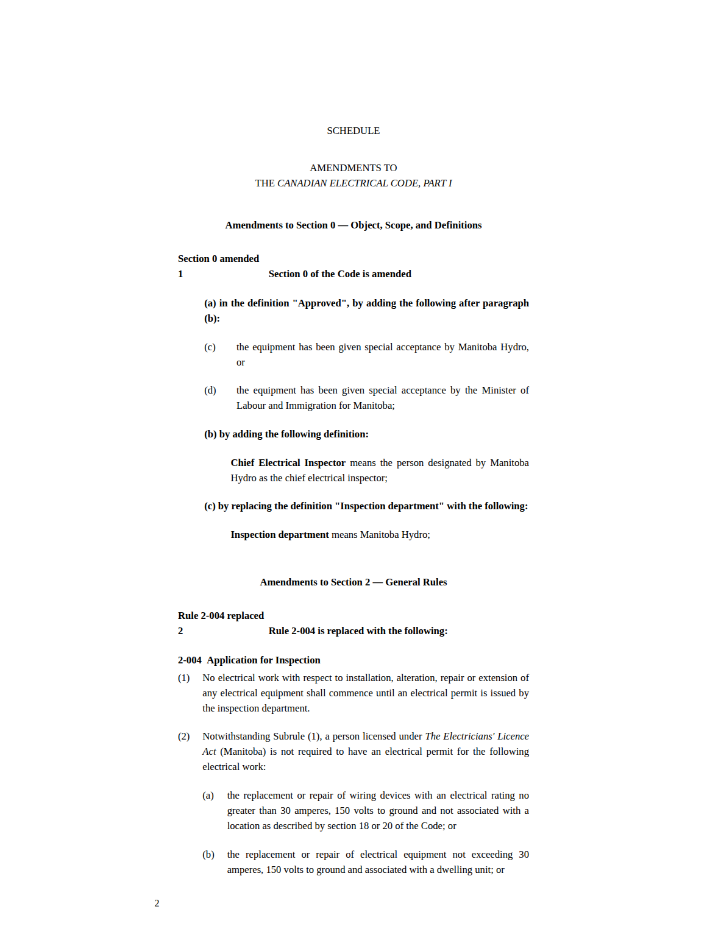SCHEDULE
AMENDMENTS TO
THE CANADIAN ELECTRICAL CODE, PART I
Amendments to Section 0 — Object, Scope, and Definitions
Section 0 amended
1 Section 0 of the Code is amended
(a) in the definition "Approved", by adding the following after paragraph (b):
(c) the equipment has been given special acceptance by Manitoba Hydro, or
(d) the equipment has been given special acceptance by the Minister of Labour and Immigration for Manitoba;
(b) by adding the following definition:
Chief Electrical Inspector means the person designated by Manitoba Hydro as the chief electrical inspector;
(c) by replacing the definition "Inspection department" with the following:
Inspection department means Manitoba Hydro;
Amendments to Section 2 — General Rules
Rule 2-004 replaced
2 Rule 2-004 is replaced with the following:
2-004 Application for Inspection
(1) No electrical work with respect to installation, alteration, repair or extension of any electrical equipment shall commence until an electrical permit is issued by the inspection department.
(2) Notwithstanding Subrule (1), a person licensed under The Electricians' Licence Act (Manitoba) is not required to have an electrical permit for the following electrical work:
(a) the replacement or repair of wiring devices with an electrical rating no greater than 30 amperes, 150 volts to ground and not associated with a location as described by section 18 or 20 of the Code; or
(b) the replacement or repair of electrical equipment not exceeding 30 amperes, 150 volts to ground and associated with a dwelling unit; or
2